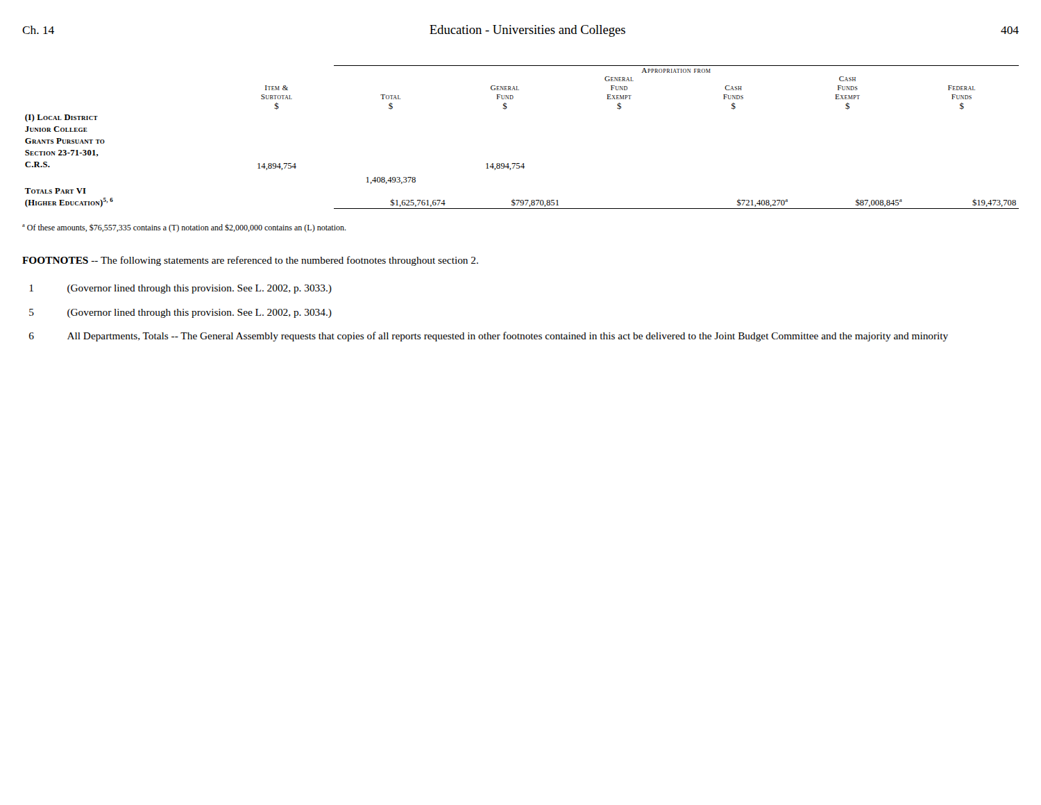Ch. 14
Education - Universities and Colleges
404
| | | Appropriation from |
| | Item & Subtotal | Total | General Fund | General Fund Exempt | Cash Funds | Cash Funds Exempt | Federal Funds |
| | $ | $ | $ | $ | $ | $ | $ |
| (I) Local District Junior College Grants Pursuant to Section 23-71-301, C.R.S. | 14,894,754 | | 14,894,754 | | | | |
| | | 1,408,493,378 | | | | | |
| Totals Part VI (Higher Education) 5, 6 | | $1,625,761,674 | $797,870,851 | | $721,408,270 a | $87,008,845 a | $19,473,708 |
a Of these amounts, $76,557,335 contains a (T) notation and $2,000,000 contains an (L) notation.
FOOTNOTES -- The following statements are referenced to the numbered footnotes throughout section 2.
1
(Governor lined through this provision. See L. 2002, p. 3033.)
5
(Governor lined through this provision. See L. 2002, p. 3034.)
6
All Departments, Totals -- The General Assembly requests that copies of all reports requested in other footnotes contained in this act be delivered to the Joint Budget Committee and the majority and minority